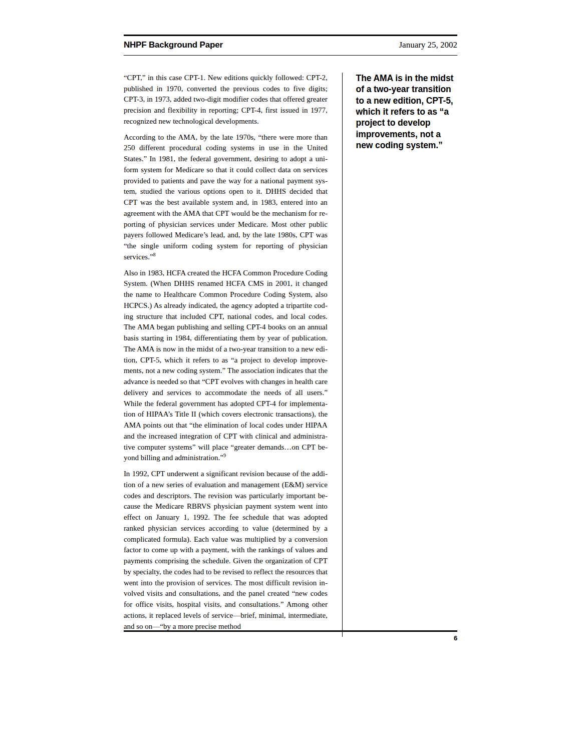NHPF Background Paper
January 25, 2002
“CPT,” in this case CPT-1. New editions quickly followed: CPT-2, published in 1970, converted the previous codes to five digits; CPT-3, in 1973, added two-digit modifier codes that offered greater precision and flexibility in reporting; CPT-4, first issued in 1977, recognized new technological developments.
According to the AMA, by the late 1970s, “there were more than 250 different procedural coding systems in use in the United States.” In 1981, the federal government, desiring to adopt a uniform system for Medicare so that it could collect data on services provided to patients and pave the way for a national payment system, studied the various options open to it. DHHS decided that CPT was the best available system and, in 1983, entered into an agreement with the AMA that CPT would be the mechanism for reporting of physician services under Medicare. Most other public payers followed Medicare’s lead, and, by the late 1980s, CPT was “the single uniform coding system for reporting of physician services.”8
Also in 1983, HCFA created the HCFA Common Procedure Coding System. (When DHHS renamed HCFA CMS in 2001, it changed the name to Healthcare Common Procedure Coding System, also HCPCS.) As already indicated, the agency adopted a tripartite coding structure that included CPT, national codes, and local codes. The AMA began publishing and selling CPT-4 books on an annual basis starting in 1984, differentiating them by year of publication. The AMA is now in the midst of a two-year transition to a new edition, CPT-5, which it refers to as “a project to develop improvements, not a new coding system.” The association indicates that the advance is needed so that “CPT evolves with changes in health care delivery and services to accommodate the needs of all users.” While the federal government has adopted CPT-4 for implementation of HIPAA’s Title II (which covers electronic transactions), the AMA points out that “the elimination of local codes under HIPAA and the increased integration of CPT with clinical and administrative computer systems” will place “greater demands…on CPT beyond billing and administration.”9
In 1992, CPT underwent a significant revision because of the addition of a new series of evaluation and management (E&M) service codes and descriptors. The revision was particularly important because the Medicare RBRVS physician payment system went into effect on January 1, 1992. The fee schedule that was adopted ranked physician services according to value (determined by a complicated formula). Each value was multiplied by a conversion factor to come up with a payment, with the rankings of values and payments comprising the schedule. Given the organization of CPT by specialty, the codes had to be revised to reflect the resources that went into the provision of services. The most difficult revision involved visits and consultations, and the panel created “new codes for office visits, hospital visits, and consultations.” Among other actions, it replaced levels of service—brief, minimal, intermediate, and so on—“by a more precise method
The AMA is in the midst of a two-year transition to a new edition, CPT-5, which it refers to as “a project to develop improvements, not a new coding system.”
6